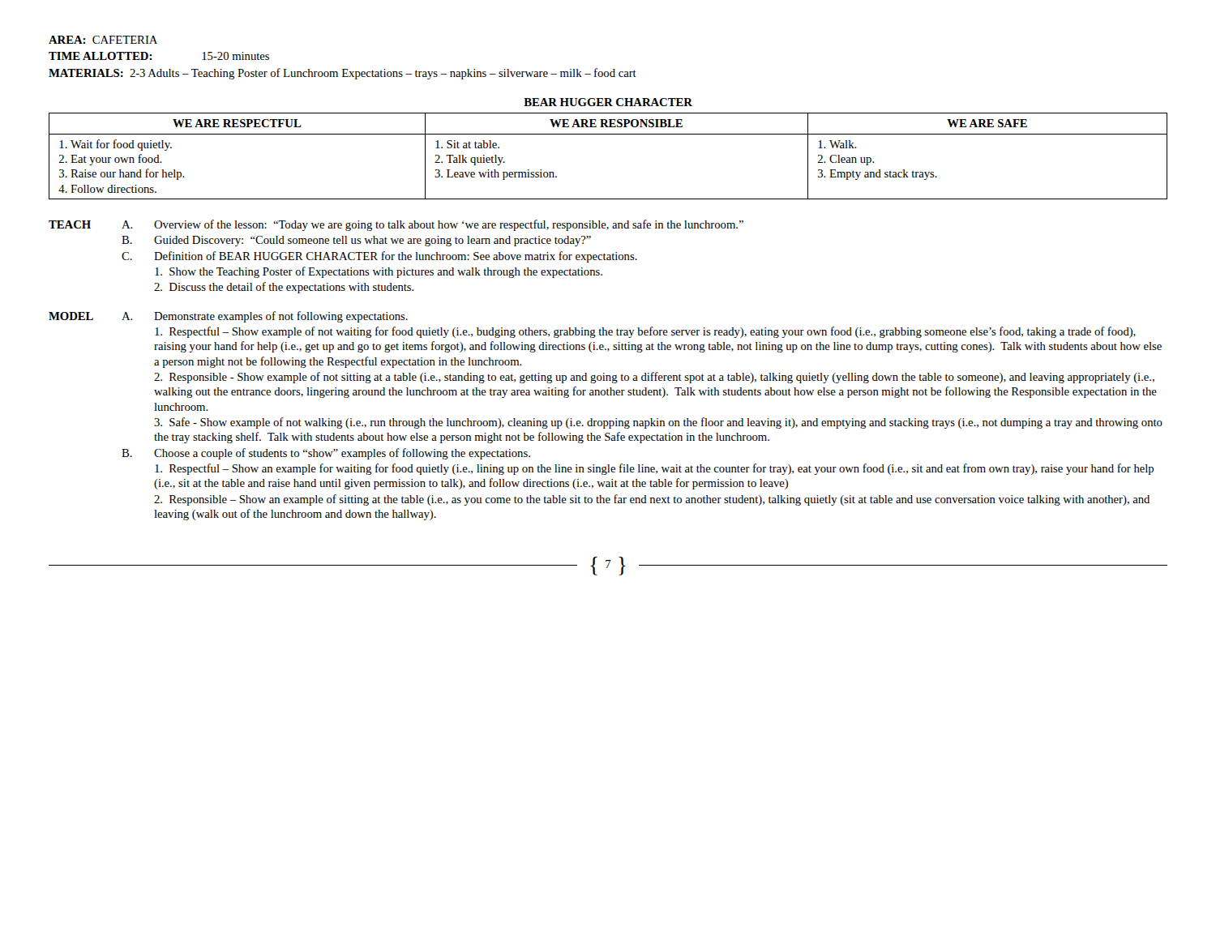AREA: CAFETERIA
TIME ALLOTTED: 15-20 minutes
MATERIALS: 2-3 Adults – Teaching Poster of Lunchroom Expectations – trays – napkins – silverware – milk – food cart
BEAR HUGGER CHARACTER
| WE ARE RESPECTFUL | WE ARE RESPONSIBLE | WE ARE SAFE |
| --- | --- | --- |
| Wait for food quietly. Eat your own food. Raise our hand for help. Follow directions. | Sit at table. Talk quietly. Leave with permission. | Walk. Clean up. Empty and stack trays. |
| TEACH | A. | Overview of the lesson: “Today we are going to talk about how ‘we are respectful, responsible, and safe in the lunchroom.” |
| | B. | Guided Discovery: “Could someone tell us what we are going to learn and practice today?” |
| | C. | Definition of BEAR HUGGER CHARACTER for the lunchroom: See above matrix for expectations. 1. Show the Teaching Poster of Expectations with pictures and walk through the expectations. 2. Discuss the detail of the expectations with students. |
| MODEL | A. | Demonstrate examples of not following expectations. 1. Respectful – Show example of not waiting for food quietly (i.e., budging others, grabbing the tray before server is ready), eating your own food (i.e., grabbing someone else’s food, taking a trade of food), raising your hand for help (i.e., get up and go to get items forgot), and following directions (i.e., sitting at the wrong table, not lining up on the line to dump trays, cutting cones). Talk with students about how else a person might not be following the Respectful expectation in the lunchroom. 2. Responsible - Show example of not sitting at a table (i.e., standing to eat, getting up and going to a different spot at a table), talking quietly (yelling down the table to someone), and leaving appropriately (i.e., walking out the entrance doors, lingering around the lunchroom at the tray area waiting for another student). Talk with students about how else a person might not be following the Responsible expectation in the lunchroom. 3. Safe - Show example of not walking (i.e., run through the lunchroom), cleaning up (i.e. dropping napkin on the floor and leaving it), and emptying and stacking trays (i.e., not dumping a tray and throwing onto the tray stacking shelf. Talk with students about how else a person might not be following the Safe expectation in the lunchroom. |
| | B. | Choose a couple of students to “show” examples of following the expectations. 1. Respectful – Show an example for waiting for food quietly (i.e., lining up on the line in single file line, wait at the counter for tray), eat your own food (i.e., sit and eat from own tray), raise your hand for help (i.e., sit at the table and raise hand until given permission to talk), and follow directions (i.e., wait at the table for permission to leave) 2. Responsible – Show an example of sitting at the table (i.e., as you come to the table sit to the far end next to another student), talking quietly (sit at table and use conversation voice talking with another), and leaving (walk out of the lunchroom and down the hallway). |
{ 7 }